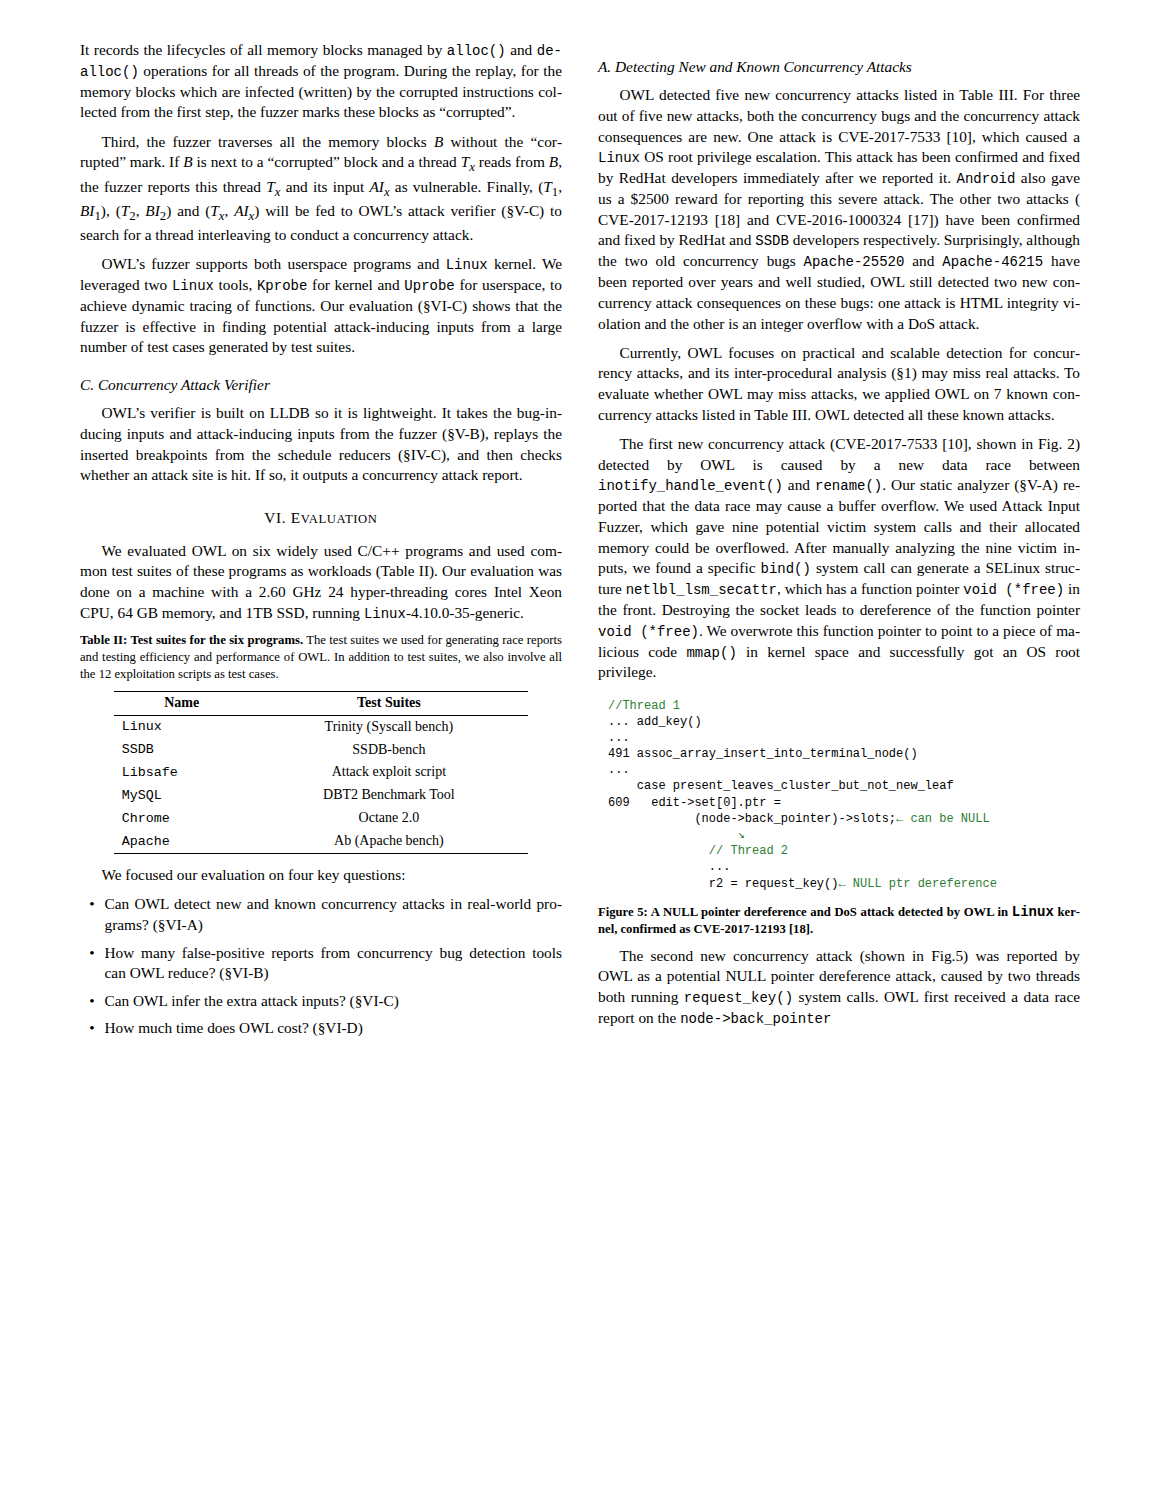It records the lifecycles of all memory blocks managed by alloc() and de-alloc() operations for all threads of the program. During the replay, for the memory blocks which are infected (written) by the corrupted instructions collected from the first step, the fuzzer marks these blocks as “corrupted”.
Third, the fuzzer traverses all the memory blocks B without the “corrupted” mark. If B is next to a “corrupted” block and a thread Tx reads from B, the fuzzer reports this thread Tx and its input AIx as vulnerable. Finally, (T1, BI1), (T2, BI2) and (Tx, AIx) will be fed to OWL’s attack verifier (§V-C) to search for a thread interleaving to conduct a concurrency attack.
OWL’s fuzzer supports both userspace programs and Linux kernel. We leveraged two Linux tools, Kprobe for kernel and Uprobe for userspace, to achieve dynamic tracing of functions. Our evaluation (§VI-C) shows that the fuzzer is effective in finding potential attack-inducing inputs from a large number of test cases generated by test suites.
C. Concurrency Attack Verifier
OWL’s verifier is built on LLDB so it is lightweight. It takes the bug-inducing inputs and attack-inducing inputs from the fuzzer (§V-B), replays the inserted breakpoints from the schedule reducers (§IV-C), and then checks whether an attack site is hit. If so, it outputs a concurrency attack report.
VI. EVALUATION
We evaluated OWL on six widely used C/C++ programs and used common test suites of these programs as workloads (Table II). Our evaluation was done on a machine with a 2.60 GHz 24 hyper-threading cores Intel Xeon CPU, 64 GB memory, and 1TB SSD, running Linux-4.10.0-35-generic.
Table II: Test suites for the six programs. The test suites we used for generating race reports and testing efficiency and performance of OWL. In addition to test suites, we also involve all the 12 exploitation scripts as test cases.
| Name | Test Suites |
| --- | --- |
| Linux | Trinity (Syscall bench) |
| SSDB | SSDB-bench |
| Libsafe | Attack exploit script |
| MySQL | DBT2 Benchmark Tool |
| Chrome | Octane 2.0 |
| Apache | Ab (Apache bench) |
We focused our evaluation on four key questions:
Can OWL detect new and known concurrency attacks in real-world programs? (§VI-A)
How many false-positive reports from concurrency bug detection tools can OWL reduce? (§VI-B)
Can OWL infer the extra attack inputs? (§VI-C)
How much time does OWL cost? (§VI-D)
A. Detecting New and Known Concurrency Attacks
OWL detected five new concurrency attacks listed in Table III. For three out of five new attacks, both the concurrency bugs and the concurrency attack consequences are new. One attack is CVE-2017-7533 [10], which caused a Linux OS root privilege escalation. This attack has been confirmed and fixed by RedHat developers immediately after we reported it. Android also gave us a $2500 reward for reporting this severe attack. The other two attacks ( CVE-2017-12193 [18] and CVE-2016-1000324 [17]) have been confirmed and fixed by RedHat and SSDB developers respectively. Surprisingly, although the two old concurrency bugs Apache-25520 and Apache-46215 have been reported over years and well studied, OWL still detected two new concurrency attack consequences on these bugs: one attack is HTML integrity violation and the other is an integer overflow with a DoS attack.
Currently, OWL focuses on practical and scalable detection for concurrency attacks, and its inter-procedural analysis (§1) may miss real attacks. To evaluate whether OWL may miss attacks, we applied OWL on 7 known concurrency attacks listed in Table III. OWL detected all these known attacks.
The first new concurrency attack (CVE-2017-7533 [10], shown in Fig. 2) detected by OWL is caused by a new data race between inotify_handle_event() and rename(). Our static analyzer (§V-A) reported that the data race may cause a buffer overflow. We used Attack Input Fuzzer, which gave nine potential victim system calls and their allocated memory could be overflowed. After manually analyzing the nine victim inputs, we found a specific bind() system call can generate a SELinux structure netlbl_lsm_secattr, which has a function pointer void (*free) in the front. Destroying the socket leads to dereference of the function pointer void (*free). We overwrote this function pointer to point to a piece of malicious code mmap() in kernel space and successfully got an OS root privilege.
//Thread 1 ... add_key() ... 491 assoc_array_insert_into_terminal_node() ... case present_leaves_cluster_but_not_new_leaf 609 edit->set[0].ptr = (node->back_pointer)->slots;← can be NULL ↘ // Thread 2 ... r2 = request_key()← NULL ptr dereference
Figure 5: A NULL pointer dereference and DoS attack detected by OWL in Linux kernel, confirmed as CVE-2017-12193 [18].
The second new concurrency attack (shown in Fig.5) was reported by OWL as a potential NULL pointer dereference attack, caused by two threads both running request_key() system calls. OWL first received a data race report on the node->back_pointer